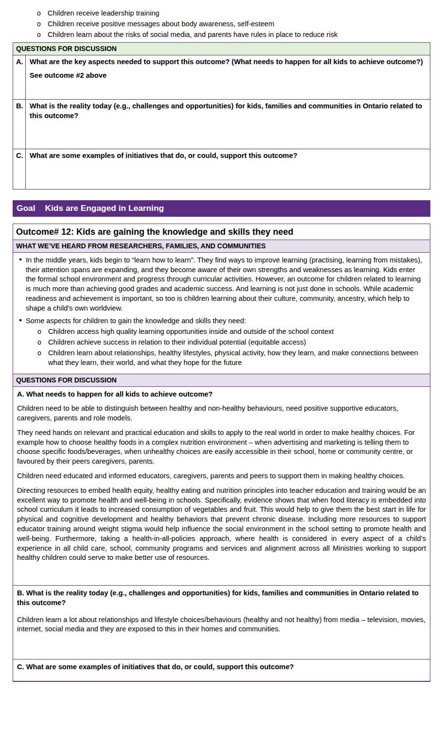Children receive leadership training
Children receive positive messages about body awareness, self-esteem
Children learn about the risks of social media, and parents have rules in place to reduce risk
QUESTIONS FOR DISCUSSION
A.
What are the key aspects needed to support this outcome? (What needs to happen for all kids to achieve outcome?)
See outcome #2 above
B.
What is the reality today (e.g., challenges and opportunities) for kids, families and communities in Ontario related to this outcome?
C.
What are some examples of initiatives that do, or could, support this outcome?
Goal
Kids are Engaged in Learning
Outcome# 12: Kids are gaining the knowledge and skills they need
WHAT WE’VE HEARD FROM RESEARCHERS, FAMILIES, AND COMMUNITIES
In the middle years, kids begin to “learn how to learn”. They find ways to improve learning (practising, learning from mistakes), their attention spans are expanding, and they become aware of their own strengths and weaknesses as learning. Kids enter the formal school environment and progress through curricular activities. However, an outcome for children related to learning is much more than achieving good grades and academic success. And learning is not just done in schools. While academic readiness and achievement is important, so too is children learning about their culture, community, ancestry, which help to shape a child’s own worldview.
Some aspects for children to gain the knowledge and skills they need:
Children access high quality learning opportunities inside and outside of the school context
Children achieve success in relation to their individual potential (equitable access)
Children learn about relationships, healthy lifestyles, physical activity, how they learn, and make connections between what they learn, their world, and what they hope for the future
QUESTIONS FOR DISCUSSION
A. What needs to happen for all kids to achieve outcome?
Children need to be able to distinguish between healthy and non-healthy behaviours, need positive supportive educators, caregivers, parents and role models.
They need hands on relevant and practical education and skills to apply to the real world in order to make healthy choices. For example how to choose healthy foods in a complex nutrition environment – when advertising and marketing is telling them to choose specific foods/beverages, when unhealthy choices are easily accessible in their school, home or community centre, or favoured by their peers caregivers, parents.
Children need educated and informed educators, caregivers, parents and peers to support them in making healthy choices.
Directing resources to embed health equity, healthy eating and nutrition principles into teacher education and training would be an excellent way to promote health and well-being in schools. Specifically, evidence shows that when food literacy is embedded into school curriculum it leads to increased consumption of vegetables and fruit. This would help to give them the best start in life for physical and cognitive development and healthy behaviors that prevent chronic disease. Including more resources to support educator training around weight stigma would help influence the social environment in the school setting to promote health and well-being. Furthermore, taking a health-in-all-policies approach, where health is considered in every aspect of a child’s experience in all child care, school, community programs and services and alignment across all Ministries working to support healthy children could serve to make better use of resources.
B. What is the reality today (e.g., challenges and opportunities) for kids, families and communities in Ontario related to this outcome?
Children learn a lot about relationships and lifestyle choices/behaviours (healthy and not healthy) from media – television, movies, internet, social media and they are exposed to this in their homes and communities.
C. What are some examples of initiatives that do, or could, support this outcome?